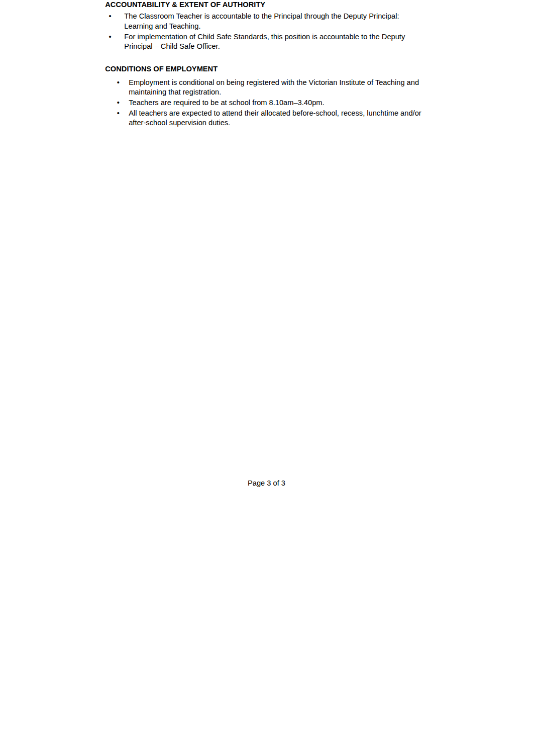Accountability & Extent of Authority
The Classroom Teacher is accountable to the Principal through the Deputy Principal: Learning and Teaching.
For implementation of Child Safe Standards, this position is accountable to the Deputy Principal – Child Safe Officer.
Conditions of Employment
Employment is conditional on being registered with the Victorian Institute of Teaching and maintaining that registration.
Teachers are required to be at school from 8.10am–3.40pm.
All teachers are expected to attend their allocated before-school, recess, lunchtime and/or after-school supervision duties.
Page 3 of 3